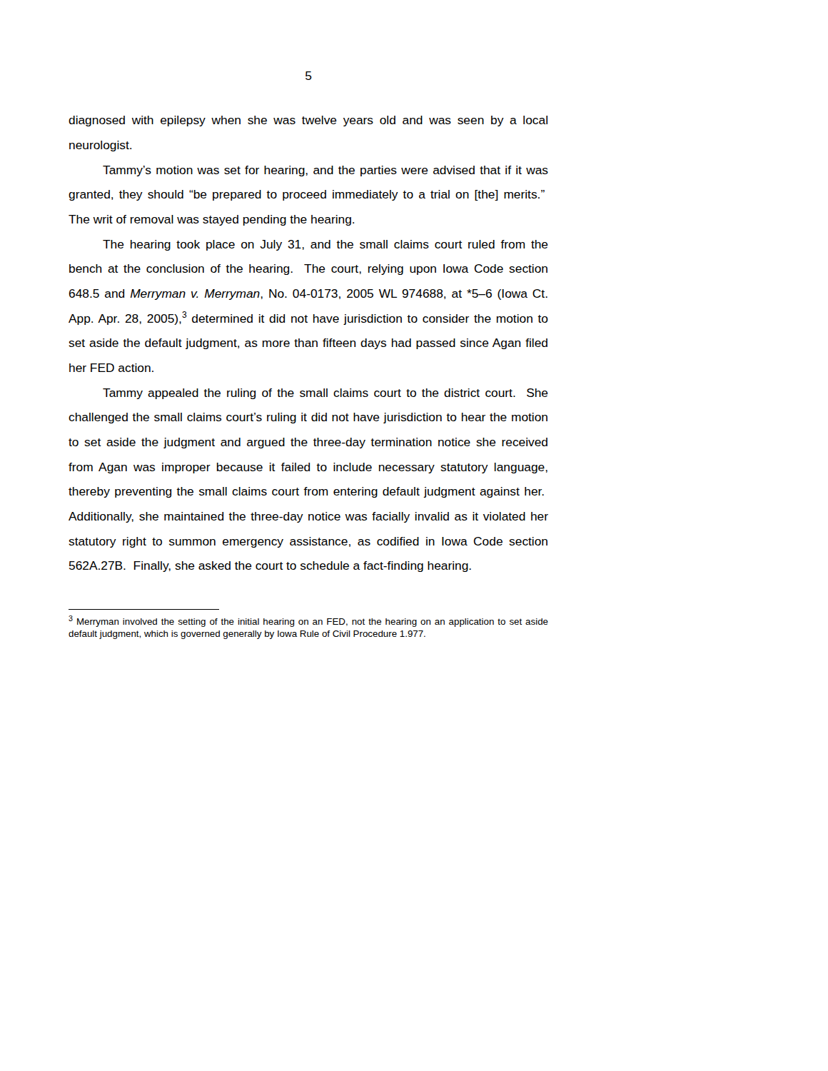5
diagnosed with epilepsy when she was twelve years old and was seen by a local neurologist.
Tammy’s motion was set for hearing, and the parties were advised that if it was granted, they should “be prepared to proceed immediately to a trial on [the] merits.” The writ of removal was stayed pending the hearing.
The hearing took place on July 31, and the small claims court ruled from the bench at the conclusion of the hearing. The court, relying upon Iowa Code section 648.5 and Merryman v. Merryman, No. 04-0173, 2005 WL 974688, at *5–6 (Iowa Ct. App. Apr. 28, 2005),3 determined it did not have jurisdiction to consider the motion to set aside the default judgment, as more than fifteen days had passed since Agan filed her FED action.
Tammy appealed the ruling of the small claims court to the district court. She challenged the small claims court’s ruling it did not have jurisdiction to hear the motion to set aside the judgment and argued the three-day termination notice she received from Agan was improper because it failed to include necessary statutory language, thereby preventing the small claims court from entering default judgment against her. Additionally, she maintained the three-day notice was facially invalid as it violated her statutory right to summon emergency assistance, as codified in Iowa Code section 562A.27B. Finally, she asked the court to schedule a fact-finding hearing.
3 Merryman involved the setting of the initial hearing on an FED, not the hearing on an application to set aside default judgment, which is governed generally by Iowa Rule of Civil Procedure 1.977.